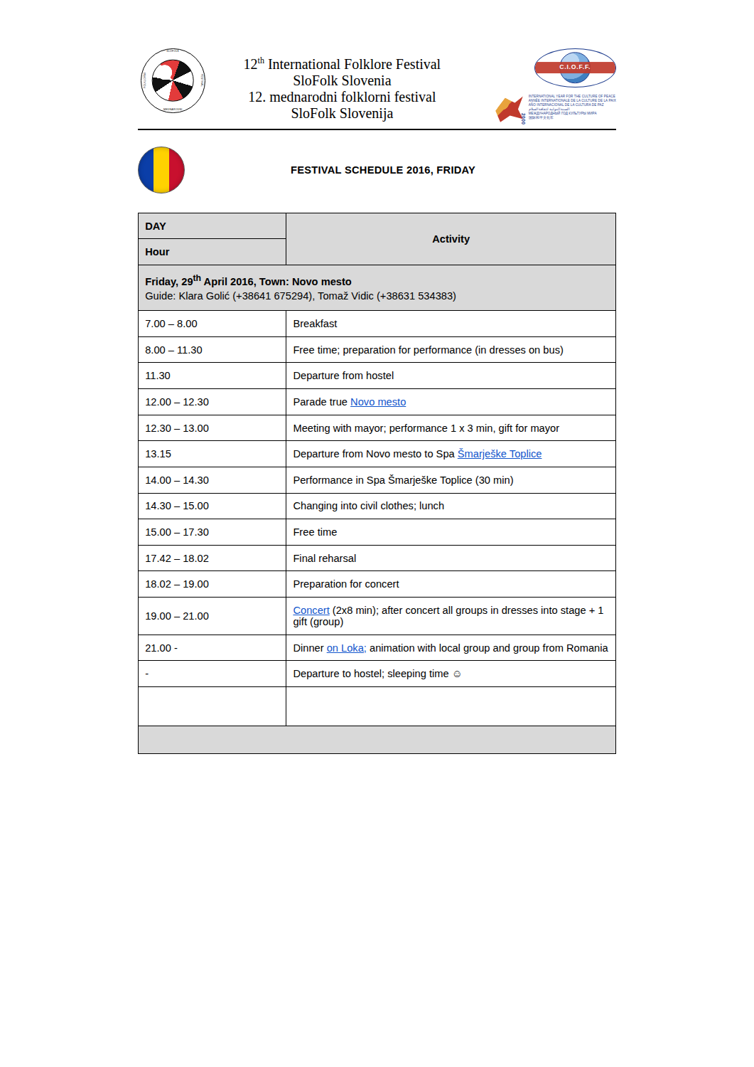SLOFOLK MEDNARODNI FOLKLORNI FESTIVAL
12th International Folklore Festival SloFolk Slovenia
12. mednarodni folklorni festival SloFolk Slovenija
C.I.O.F.F.
2000
INTERNATIONAL YEAR FOR THE CULTURE OF PEACE
ANNÉE INTERNATIONALE DE LA CULTURE DE LA PAIX
AÑO INTERNACIONAL DE LA CULTURA DE PAZ
السنة الدولية لثقافة السلام
МЕЖДУНАРОДНЫЙ ГОД КУЛЬТУРЫ МИРА
国际和平文化年
FESTIVAL SCHEDULE 2016, FRIDAY
| DAY | Activity |
| Hour |
| Friday, 29 th April 2016, Town: Novo mesto Guide: Klara Golić (+38641 675294), Tomaž Vidic (+38631 534383) |
| 7.00 – 8.00 | Breakfast |
| 8.00 – 11.30 | Free time; preparation for performance (in dresses on bus) |
| 11.30 | Departure from hostel |
| 12.00 – 12.30 | Parade true Novo mesto |
| 12.30 – 13.00 | Meeting with mayor; performance 1 x 3 min, gift for mayor |
| 13.15 | Departure from Novo mesto to Spa Šmarješke Toplice |
| 14.00 – 14.30 | Performance in Spa Šmarješke Toplice (30 min) |
| 14.30 – 15.00 | Changing into civil clothes; lunch |
| 15.00 – 17.30 | Free time |
| 17.42 – 18.02 | Final reharsal |
| 18.02 – 19.00 | Preparation for concert |
| 19.00 – 21.00 | Concert (2x8 min); after concert all groups in dresses into stage + 1 gift (group) |
| 21.00 - | Dinner on Loka; animation with local group and group from Romania |
| - | Departure to hostel; sleeping time ☺ |